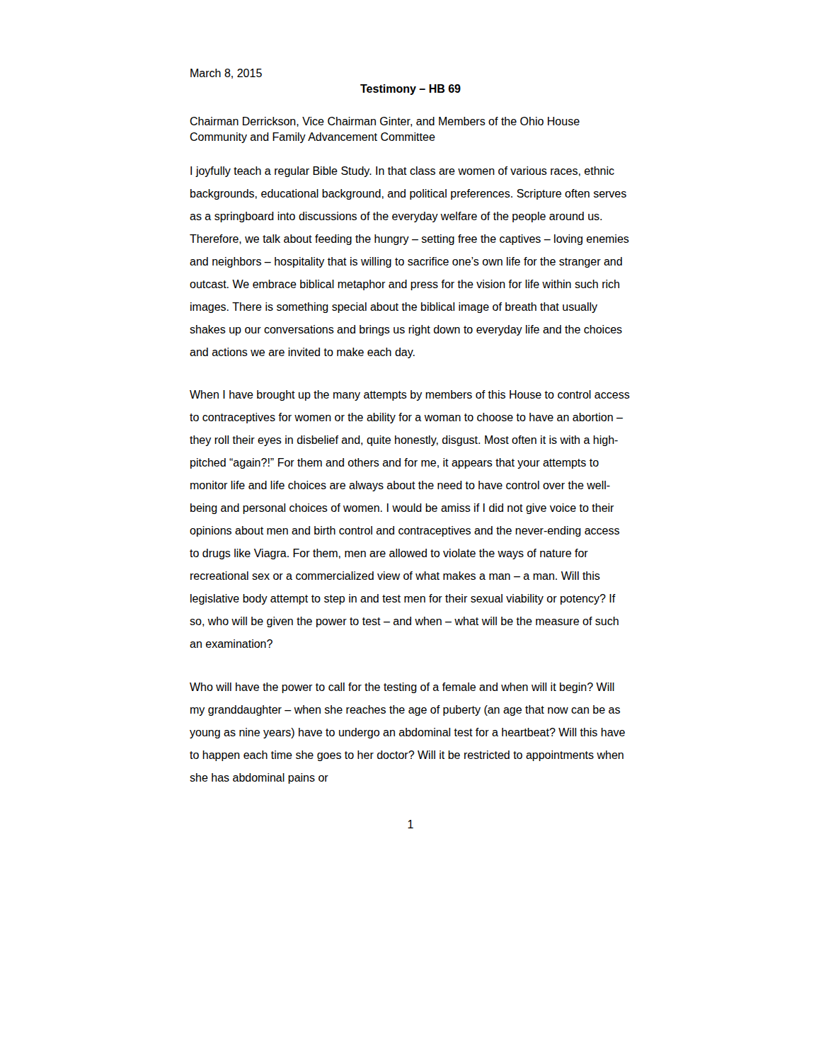March 8, 2015
Testimony – HB 69
Chairman Derrickson, Vice Chairman Ginter, and Members of the Ohio House Community and Family Advancement Committee
I joyfully teach a regular Bible Study. In that class are women of various races, ethnic backgrounds, educational background, and political preferences. Scripture often serves as a springboard into discussions of the everyday welfare of the people around us. Therefore, we talk about feeding the hungry – setting free the captives – loving enemies and neighbors – hospitality that is willing to sacrifice one’s own life for the stranger and outcast. We embrace biblical metaphor and press for the vision for life within such rich images. There is something special about the biblical image of breath that usually shakes up our conversations and brings us right down to everyday life and the choices and actions we are invited to make each day.
When I have brought up the many attempts by members of this House to control access to contraceptives for women or the ability for a woman to choose to have an abortion – they roll their eyes in disbelief and, quite honestly, disgust. Most often it is with a high-pitched “again?!” For them and others and for me, it appears that your attempts to monitor life and life choices are always about the need to have control over the well-being and personal choices of women. I would be amiss if I did not give voice to their opinions about men and birth control and contraceptives and the never-ending access to drugs like Viagra. For them, men are allowed to violate the ways of nature for recreational sex or a commercialized view of what makes a man – a man. Will this legislative body attempt to step in and test men for their sexual viability or potency? If so, who will be given the power to test – and when – what will be the measure of such an examination?
Who will have the power to call for the testing of a female and when will it begin? Will my granddaughter – when she reaches the age of puberty (an age that now can be as young as nine years) have to undergo an abdominal test for a heartbeat? Will this have to happen each time she goes to her doctor? Will it be restricted to appointments when she has abdominal pains or
1